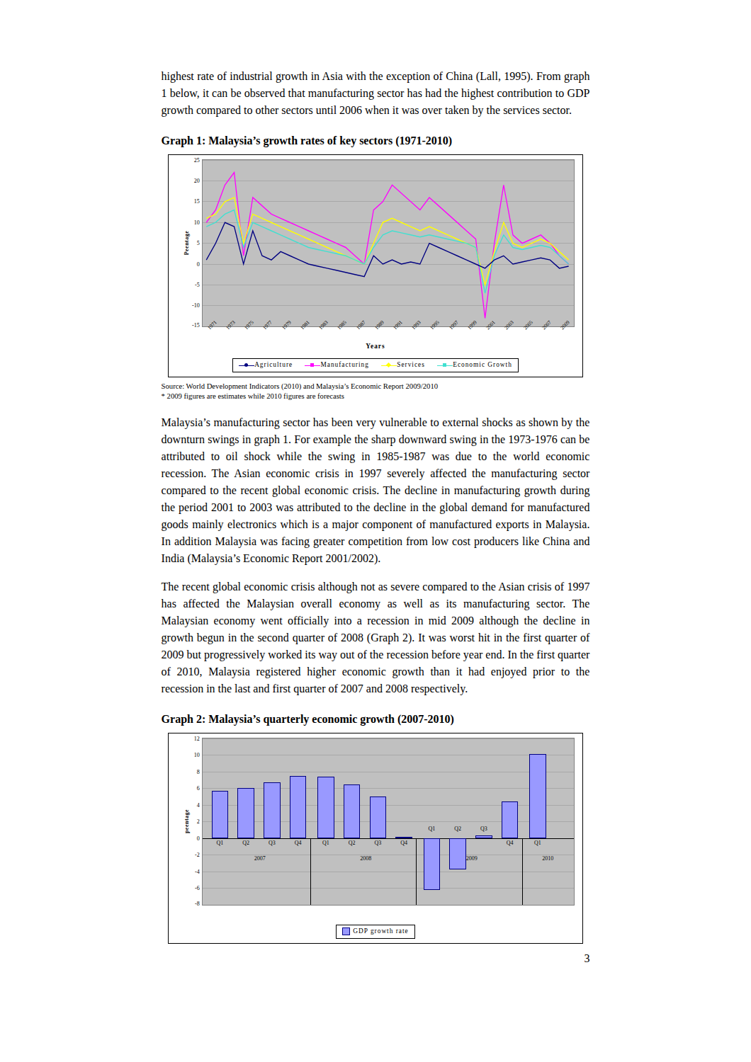highest rate of industrial growth in Asia with the exception of China (Lall, 1995). From graph 1 below, it can be observed that manufacturing sector has had the highest contribution to GDP growth compared to other sectors until 2006 when it was over taken by the services sector.
Graph 1: Malaysia’s growth rates of key sectors (1971-2010)
Peentage
25
20
15
10
5
0
-5
-10
-15
1971
1973
1975
1977
1979
1981
1983
1985
1987
1989
1991
1993
1995
1997
1999
2001
2003
2005
2007
2009
Years
Agriculture Manufacturing Services Economic Growth
Source: World Development Indicators (2010) and Malaysia’s Economic Report 2009/2010
* 2009 figures are estimates while 2010 figures are forecasts
Malaysia’s manufacturing sector has been very vulnerable to external shocks as shown by the downturn swings in graph 1. For example the sharp downward swing in the 1973-1976 can be attributed to oil shock while the swing in 1985-1987 was due to the world economic recession. The Asian economic crisis in 1997 severely affected the manufacturing sector compared to the recent global economic crisis. The decline in manufacturing growth during the period 2001 to 2003 was attributed to the decline in the global demand for manufactured goods mainly electronics which is a major component of manufactured exports in Malaysia. In addition Malaysia was facing greater competition from low cost producers like China and India (Malaysia’s Economic Report 2001/2002).
The recent global economic crisis although not as severe compared to the Asian crisis of 1997 has affected the Malaysian overall economy as well as its manufacturing sector. The Malaysian economy went officially into a recession in mid 2009 although the decline in growth begun in the second quarter of 2008 (Graph 2). It was worst hit in the first quarter of 2009 but progressively worked its way out of the recession before year end. In the first quarter of 2010, Malaysia registered higher economic growth than it had enjoyed prior to the recession in the last and first quarter of 2007 and 2008 respectively.
Graph 2: Malaysia’s quarterly economic growth (2007-2010)
peentage
12
10
8
6
4
2
0
-2
-4
-6
-8
Q1
Q2
Q3
Q4
Q1
Q2
Q3
Q4
Q1
Q2
Q3
Q4
Q1
2007
2008
2009
2010
GDP growth rate
3